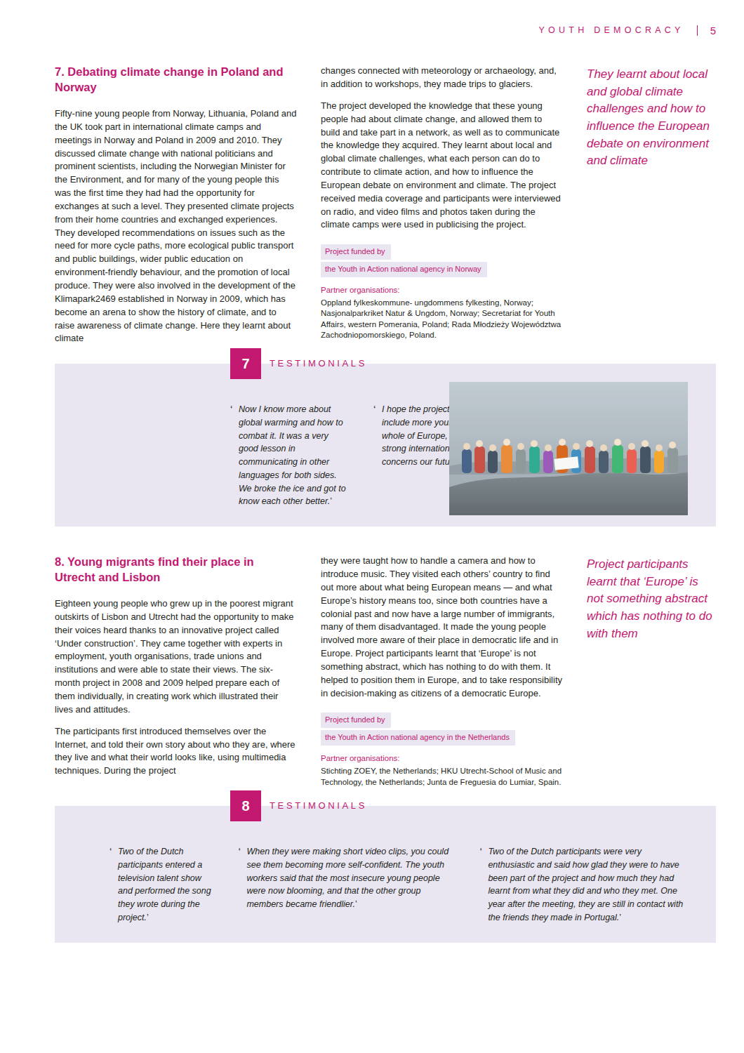Youth Democracy 5
7. Debating climate change in Poland and Norway
Fifty-nine young people from Norway, Lithuania, Poland and the UK took part in international climate camps and meetings in Norway and Poland in 2009 and 2010. They discussed climate change with national politicians and prominent scientists, including the Norwegian Minister for the Environment, and for many of the young people this was the first time they had had the opportunity for exchanges at such a level. They presented climate projects from their home countries and exchanged experiences. They developed recommendations on issues such as the need for more cycle paths, more ecological public transport and public buildings, wider public education on environment-friendly behaviour, and the promotion of local produce. They were also involved in the development of the Klimapark2469 established in Norway in 2009, which has become an arena to show the history of climate, and to raise awareness of climate change. Here they learnt about climate
changes connected with meteorology or archaeology, and, in addition to workshops, they made trips to glaciers.
The project developed the knowledge that these young people had about climate change, and allowed them to build and take part in a network, as well as to communicate the knowledge they acquired. They learnt about local and global climate challenges, what each person can do to contribute to climate action, and how to influence the European debate on environment and climate. The project received media coverage and participants were interviewed on radio, and video films and photos taken during the climate camps were used in publicising the project.
Project funded by
the Youth in Action national agency in Norway
Partner organisations:
Oppland fylkeskommune- ungdommens fylkesting, Norway; Nasjonalparkriket Natur & Ungdom, Norway; Secretariat for Youth Affairs, western Pomerania, Poland; Rada Młodzieży Województwa Zachodniopomorskiego, Poland.
They learnt about local and global climate challenges and how to influence the European debate on environment and climate
7
Testimonials
Now I know more about global warming and how to combat it. It was a very good lesson in communicating in other languages for both sides. We broke the ice and got to know each other better.’
I hope the project can grow and include more young people from the whole of Europe, and give youth a strong international voice, since this concerns our future.’
8. Young migrants find their place in Utrecht and Lisbon
Eighteen young people who grew up in the poorest migrant outskirts of Lisbon and Utrecht had the opportunity to make their voices heard thanks to an innovative project called ‘Under construction’. They came together with experts in employment, youth organisations, trade unions and institutions and were able to state their views. The six-month project in 2008 and 2009 helped prepare each of them individually, in creating work which illustrated their lives and attitudes.
The participants first introduced themselves over the Internet, and told their own story about who they are, where they live and what their world looks like, using multimedia techniques. During the project
they were taught how to handle a camera and how to introduce music. They visited each others’ country to find out more about what being European means — and what Europe’s history means too, since both countries have a colonial past and now have a large number of immigrants, many of them disadvantaged. It made the young people involved more aware of their place in democratic life and in Europe. Project participants learnt that ‘Europe’ is not something abstract, which has nothing to do with them. It helped to position them in Europe, and to take responsibility in decision-making as citizens of a democratic Europe.
Project funded by
the Youth in Action national agency in the Netherlands
Partner organisations:
Stichting ZOEY, the Netherlands; HKU Utrecht-School of Music and Technology, the Netherlands; Junta de Freguesia do Lumiar, Spain.
Project participants learnt that ‘Europe’ is not something abstract which has nothing to do with them
8
Testimonials
Two of the Dutch participants entered a television talent show and performed the song they wrote during the project.’
When they were making short video clips, you could see them becoming more self-confident. The youth workers said that the most insecure young people were now blooming, and that the other group members became friendlier.’
Two of the Dutch participants were very enthusiastic and said how glad they were to have been part of the project and how much they had learnt from what they did and who they met. One year after the meeting, they are still in contact with the friends they made in Portugal.’